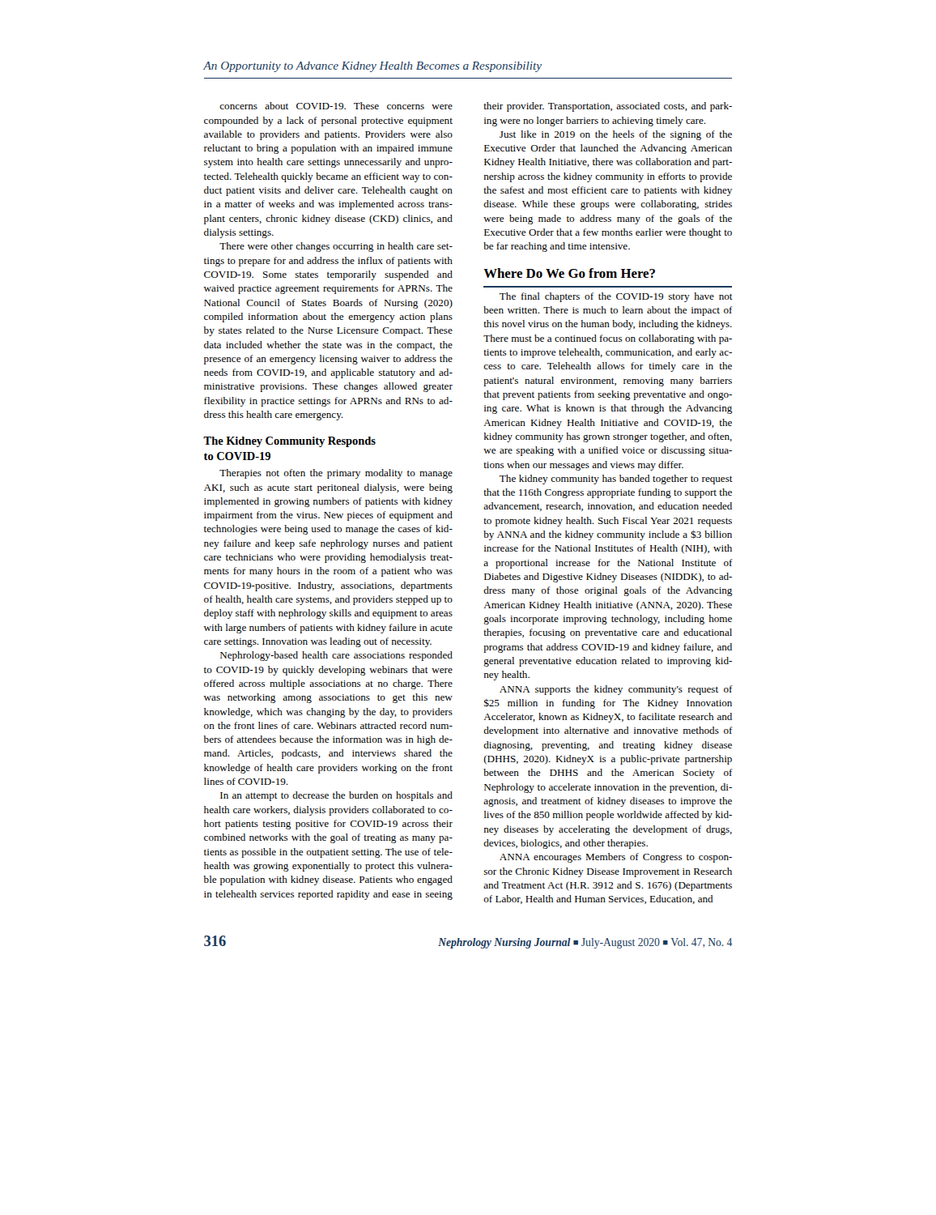An Opportunity to Advance Kidney Health Becomes a Responsibility
concerns about COVID-19. These concerns were compounded by a lack of personal protective equipment available to providers and patients. Providers were also reluctant to bring a population with an impaired immune system into health care settings unnecessarily and unprotected. Telehealth quickly became an efficient way to conduct patient visits and deliver care. Telehealth caught on in a matter of weeks and was implemented across transplant centers, chronic kidney disease (CKD) clinics, and dialysis settings.
There were other changes occurring in health care settings to prepare for and address the influx of patients with COVID-19. Some states temporarily suspended and waived practice agreement requirements for APRNs. The National Council of States Boards of Nursing (2020) compiled information about the emergency action plans by states related to the Nurse Licensure Compact. These data included whether the state was in the compact, the presence of an emergency licensing waiver to address the needs from COVID-19, and applicable statutory and administrative provisions. These changes allowed greater flexibility in practice settings for APRNs and RNs to address this health care emergency.
The Kidney Community Responds
to COVID-19
Therapies not often the primary modality to manage AKI, such as acute start peritoneal dialysis, were being implemented in growing numbers of patients with kidney impairment from the virus. New pieces of equipment and technologies were being used to manage the cases of kidney failure and keep safe nephrology nurses and patient care technicians who were providing hemodialysis treatments for many hours in the room of a patient who was COVID-19-positive. Industry, associations, departments of health, health care systems, and providers stepped up to deploy staff with nephrology skills and equipment to areas with large numbers of patients with kidney failure in acute care settings. Innovation was leading out of necessity.
Nephrology-based health care associations responded to COVID-19 by quickly developing webinars that were offered across multiple associations at no charge. There was networking among associations to get this new knowledge, which was changing by the day, to providers on the front lines of care. Webinars attracted record numbers of attendees because the information was in high demand. Articles, podcasts, and interviews shared the knowledge of health care providers working on the front lines of COVID-19.
In an attempt to decrease the burden on hospitals and health care workers, dialysis providers collaborated to cohort patients testing positive for COVID-19 across their combined networks with the goal of treating as many patients as possible in the outpatient setting. The use of telehealth was growing exponentially to protect this vulnerable population with kidney disease. Patients who engaged in telehealth services reported rapidity and ease in seeing their provider. Transportation, associated costs, and parking were no longer barriers to achieving timely care.
Just like in 2019 on the heels of the signing of the Executive Order that launched the Advancing American Kidney Health Initiative, there was collaboration and partnership across the kidney community in efforts to provide the safest and most efficient care to patients with kidney disease. While these groups were collaborating, strides were being made to address many of the goals of the Executive Order that a few months earlier were thought to be far reaching and time intensive.
Where Do We Go from Here?
The final chapters of the COVID-19 story have not been written. There is much to learn about the impact of this novel virus on the human body, including the kidneys. There must be a continued focus on collaborating with patients to improve telehealth, communication, and early access to care. Telehealth allows for timely care in the patient's natural environment, removing many barriers that prevent patients from seeking preventative and ongoing care. What is known is that through the Advancing American Kidney Health Initiative and COVID-19, the kidney community has grown stronger together, and often, we are speaking with a unified voice or discussing situations when our messages and views may differ.
The kidney community has banded together to request that the 116th Congress appropriate funding to support the advancement, research, innovation, and education needed to promote kidney health. Such Fiscal Year 2021 requests by ANNA and the kidney community include a $3 billion increase for the National Institutes of Health (NIH), with a proportional increase for the National Institute of Diabetes and Digestive Kidney Diseases (NIDDK), to address many of those original goals of the Advancing American Kidney Health initiative (ANNA, 2020). These goals incorporate improving technology, including home therapies, focusing on preventative care and educational programs that address COVID-19 and kidney failure, and general preventative education related to improving kidney health.
ANNA supports the kidney community's request of $25 million in funding for The Kidney Innovation Accelerator, known as KidneyX, to facilitate research and development into alternative and innovative methods of diagnosing, preventing, and treating kidney disease (DHHS, 2020). KidneyX is a public-private partnership between the DHHS and the American Society of Nephrology to accelerate innovation in the prevention, diagnosis, and treatment of kidney diseases to improve the lives of the 850 million people worldwide affected by kidney diseases by accelerating the development of drugs, devices, biologics, and other therapies.
ANNA encourages Members of Congress to cosponsor the Chronic Kidney Disease Improvement in Research and Treatment Act (H.R. 3912 and S. 1676) (Departments of Labor, Health and Human Services, Education, and
316
Nephrology Nursing Journal■July-August 2020■Vol. 47, No. 4